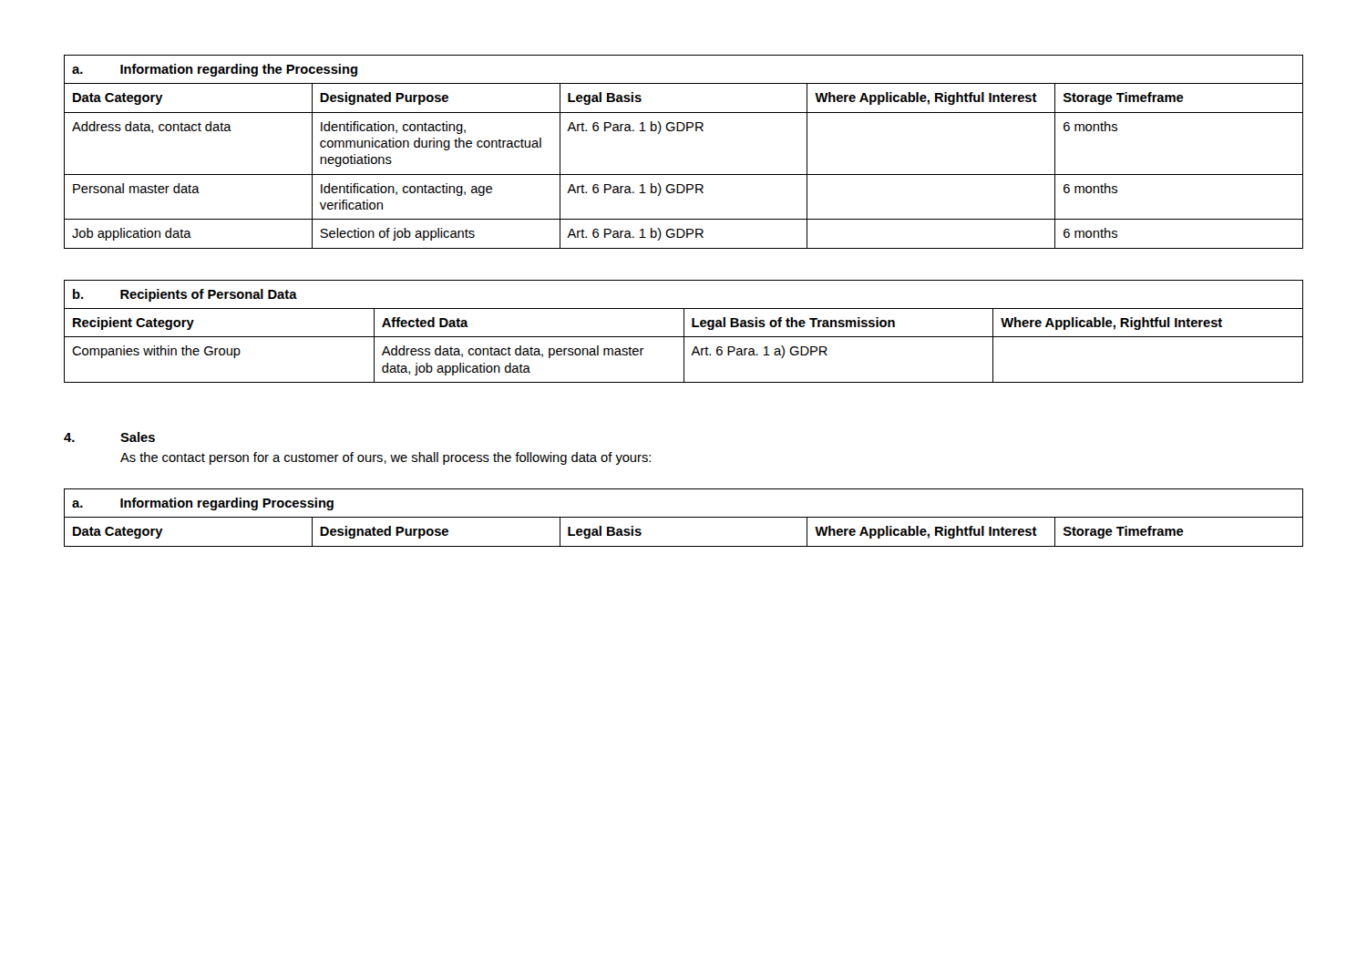| a. Information regarding the Processing |
| Data Category | Designated Purpose | Legal Basis | Where Applicable, Rightful Interest | Storage Timeframe |
| Address data, contact data | Identification, contacting, communication during the contractual negotiations | Art. 6 Para. 1 b) GDPR | | 6 months |
| Personal master data | Identification, contacting, age verification | Art. 6 Para. 1 b) GDPR | | 6 months |
| Job application data | Selection of job applicants | Art. 6 Para. 1 b) GDPR | | 6 months |
| b. Recipients of Personal Data |
| Recipient Category | Affected Data | Legal Basis of the Transmission | Where Applicable, Rightful Interest |
| Companies within the Group | Address data, contact data, personal master data, job application data | Art. 6 Para. 1 a) GDPR | |
4. Sales
As the contact person for a customer of ours, we shall process the following data of yours:
| a. Information regarding Processing |
| Data Category | Designated Purpose | Legal Basis | Where Applicable, Rightful Interest | Storage Timeframe |